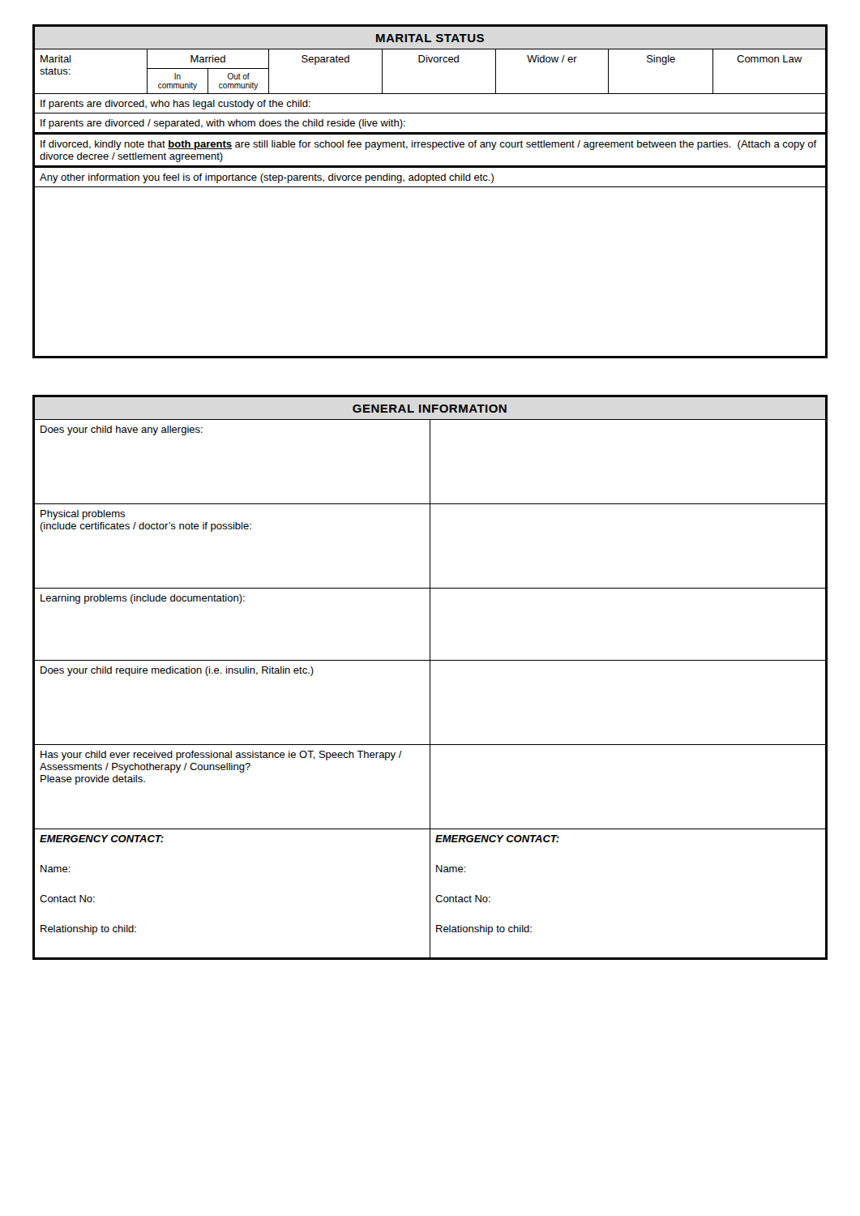| MARITAL STATUS |
| Marital status: | Married | Separated | Divorced | Widow / er | Single | Common Law |
| In community | Out of community |
| If parents are divorced, who has legal custody of the child: |
| If parents are divorced / separated, with whom does the child reside (live with): |
| If divorced, kindly note that both parents are still liable for school fee payment, irrespective of any court settlement / agreement between the parties. (Attach a copy of divorce decree / settlement agreement) |
| Any other information you feel is of importance (step-parents, divorce pending, adopted child etc.) |
| GENERAL INFORMATION |
| Does your child have any allergies: | |
| Physical problems (include certificates / doctor’s note if possible: | |
| Learning problems (include documentation): | |
| Does your child require medication (i.e. insulin, Ritalin etc.) | |
| Has your child ever received professional assistance ie OT, Speech Therapy / Assessments / Psychotherapy / Counselling? Please provide details. | |
| EMERGENCY CONTACT: Name: Contact No: Relationship to child: | EMERGENCY CONTACT: Name: Contact No: Relationship to child: |